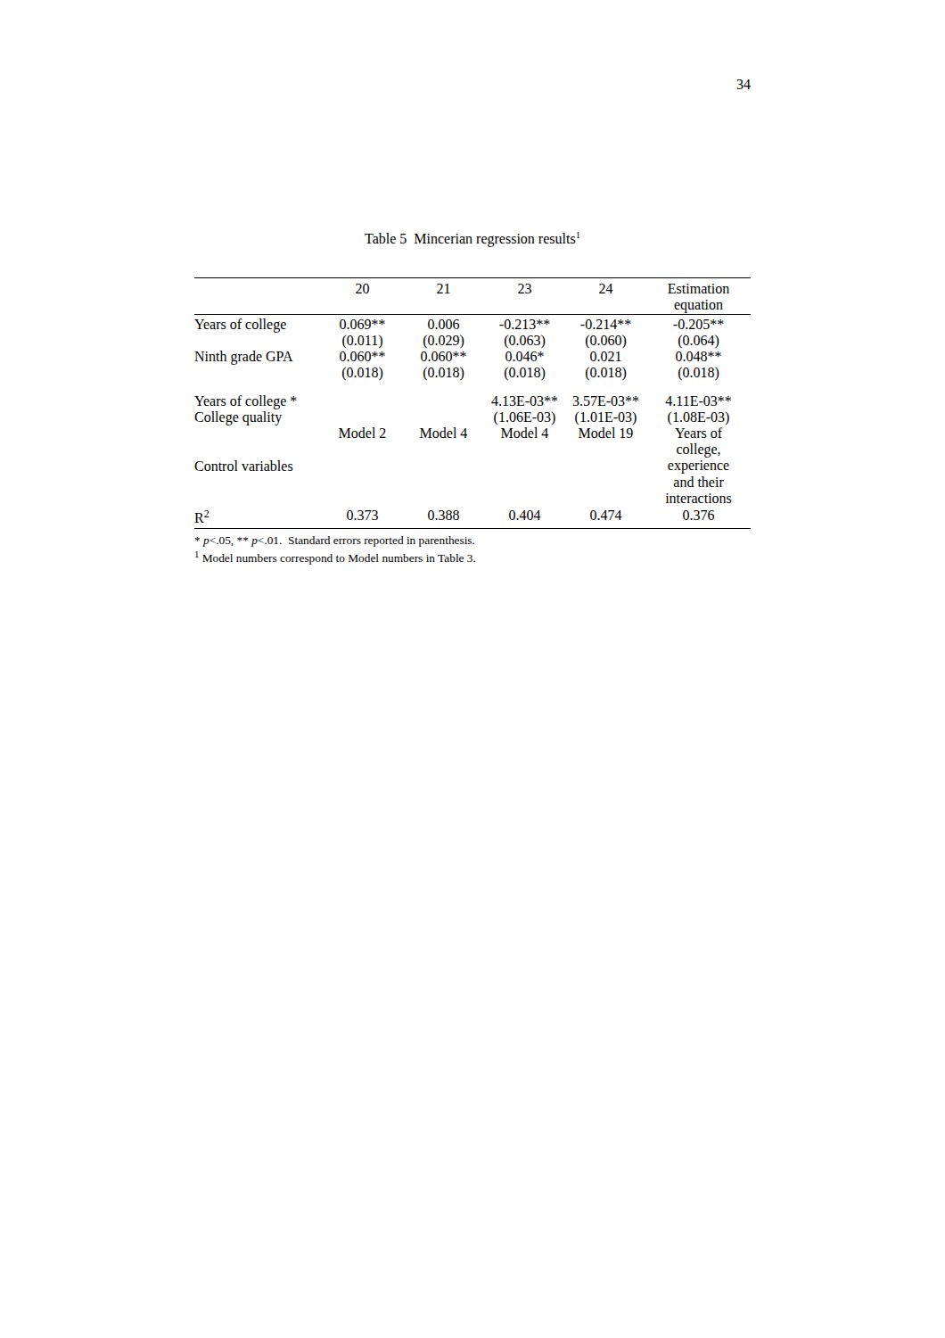34
Table 5 Mincerian regression results1
| | 20 | 21 | 23 | 24 | Estimation equation |
| Years of college | 0.069** | 0.006 | -0.213** | -0.214** | -0.205** |
| | (0.011) | (0.029) | (0.063) | (0.060) | (0.064) |
| Ninth grade GPA | 0.060** | 0.060** | 0.046* | 0.021 | 0.048** |
| | (0.018) | (0.018) | (0.018) | (0.018) | (0.018) |
| Years of college * | | | 4.13E-03** | 3.57E-03** | 4.11E-03** |
| College quality | | | (1.06E-03) | (1.01E-03) | (1.08E-03) |
| Control variables | Model 2 | Model 4 | Model 4 | Model 19 | Years of college, experience and their interactions |
| R 2 | 0.373 | 0.388 | 0.404 | 0.474 | 0.376 |
* p<.05, ** p<.01. Standard errors reported in parenthesis.
1 Model numbers correspond to Model numbers in Table 3.